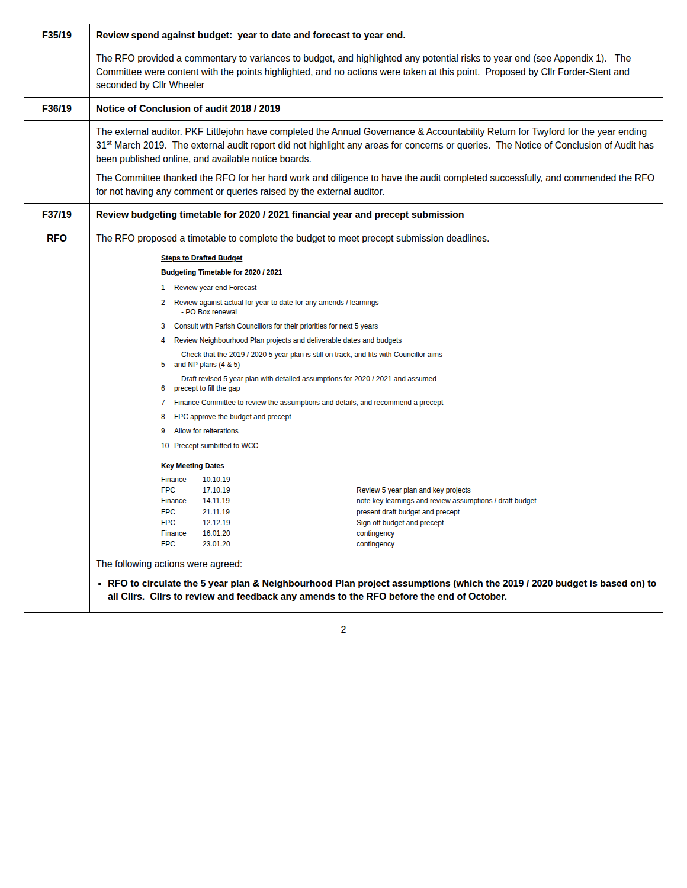| F35/19 | Review spend against budget: year to date and forecast to year end. |
| | The RFO provided a commentary to variances to budget, and highlighted any potential risks to year end (see Appendix 1). The Committee were content with the points highlighted, and no actions were taken at this point. Proposed by Cllr Forder-Stent and seconded by Cllr Wheeler |
| F36/19 | Notice of Conclusion of audit 2018 / 2019 |
| | The external auditor. PKF Littlejohn have completed the Annual Governance & Accountability Return for Twyford for the year ending 31 st March 2019. The external audit report did not highlight any areas for concerns or queries. The Notice of Conclusion of Audit has been published online, and available notice boards. The Committee thanked the RFO for her hard work and diligence to have the audit completed successfully, and commended the RFO for not having any comment or queries raised by the external auditor. |
| F37/19 | Review budgeting timetable for 2020 / 2021 financial year and precept submission |
| RFO | The RFO proposed a timetable to complete the budget to meet precept submission deadlines. Steps to Drafted Budget Budgeting Timetable for 2020 / 2021 1 Review year end Forecast 2 Review against actual for year to date for any amends / learnings - PO Box renewal 3 Consult with Parish Councillors for their priorities for next 5 years 4 Review Neighbourhood Plan projects and deliverable dates and budgets Check that the 2019 / 2020 5 year plan is still on track, and fits with Councillor aims 5 and NP plans (4 & 5) Draft revised 5 year plan with detailed assumptions for 2020 / 2021 and assumed 6 precept to fill the gap 7 Finance Committee to review the assumptions and details, and recommend a precept 8 FPC approve the budget and precept 9 Allow for reiterations 10 Precept sumbitted to WCC Key Meeting Dates / Finance / 10.10.19 / / / FPC / 17.10.19 / Review 5 year plan and key projects / / Finance / 14.11.19 / note key learnings and review assumptions / draft budget / / FPC / 21.11.19 / present draft budget and precept / / FPC / 12.12.19 / Sign off budget and precept / / Finance / 16.01.20 / contingency / / FPC / 23.01.20 / contingency / The following actions were agreed: RFO to circulate the 5 year plan & Neighbourhood Plan project assumptions (which the 2019 / 2020 budget is based on) to all Cllrs. Cllrs to review and feedback any amends to the RFO before the end of October. |
2